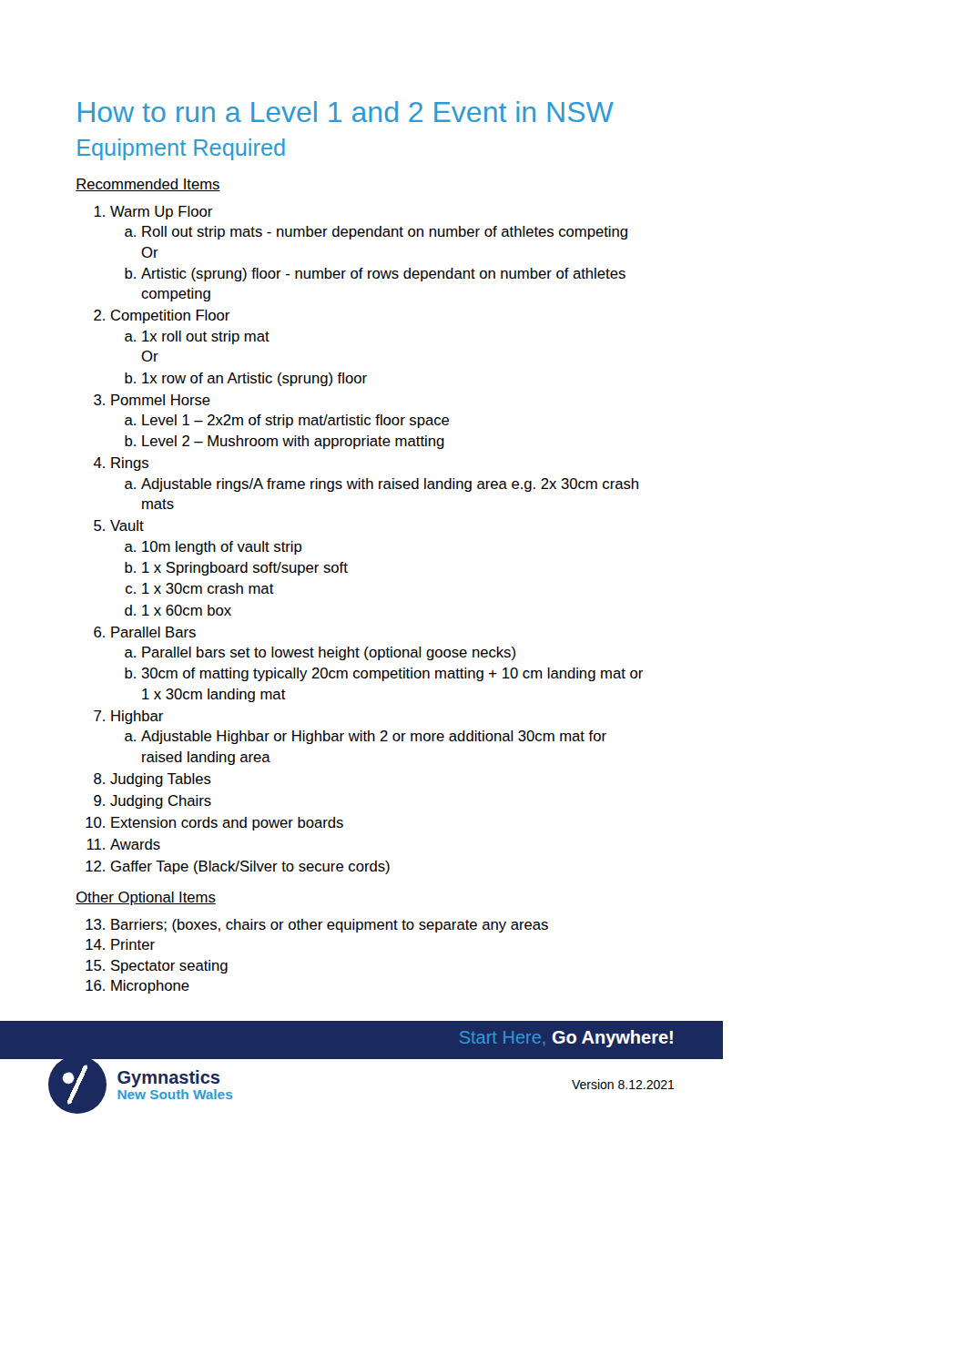How to run a Level 1 and 2 Event in NSW
Equipment Required
Recommended Items
Warm Up Floor
Roll out strip mats - number dependant on number of athletes competing
Or
Artistic (sprung) floor - number of rows dependant on number of athletes competing
Competition Floor
1x roll out strip mat
Or
1x row of an Artistic (sprung) floor
Pommel Horse
Level 1 – 2x2m of strip mat/artistic floor space
Level 2 – Mushroom with appropriate matting
Rings
Adjustable rings/A frame rings with raised landing area e.g. 2x 30cm crash mats
Vault
10m length of vault strip
1 x Springboard soft/super soft
1 x 30cm crash mat
1 x 60cm box
Parallel Bars
Parallel bars set to lowest height (optional goose necks)
30cm of matting typically 20cm competition matting + 10 cm landing mat or 1 x 30cm landing mat
Highbar
Adjustable Highbar or Highbar with 2 or more additional 30cm mat for raised landing area
Judging Tables
Judging Chairs
Extension cords and power boards
Awards
Gaffer Tape (Black/Silver to secure cords)
Other Optional Items
Barriers; (boxes, chairs or other equipment to separate any areas
Printer
Spectator seating
Microphone
Start Here, Go Anywhere!
Version 8.12.2021
Gymnastics
New South Wales